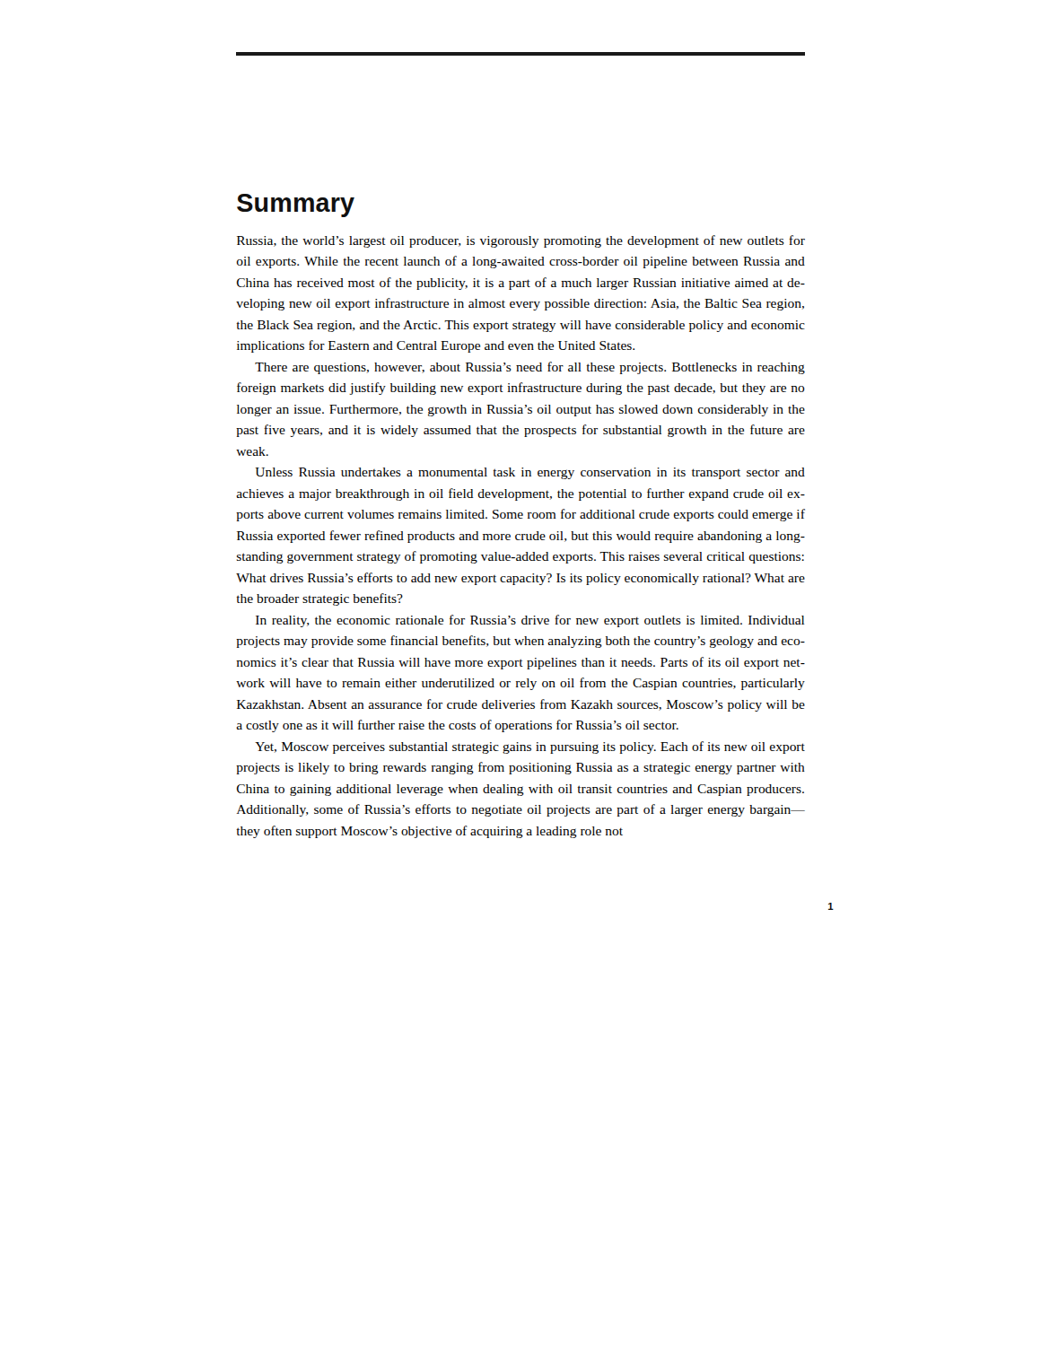Summary
Russia, the world’s largest oil producer, is vigorously promoting the development of new outlets for oil exports. While the recent launch of a long-awaited cross-border oil pipeline between Russia and China has received most of the publicity, it is a part of a much larger Russian initiative aimed at developing new oil export infrastructure in almost every possible direction: Asia, the Baltic Sea region, the Black Sea region, and the Arctic. This export strategy will have considerable policy and economic implications for Eastern and Central Europe and even the United States.
There are questions, however, about Russia’s need for all these projects. Bottlenecks in reaching foreign markets did justify building new export infrastructure during the past decade, but they are no longer an issue. Furthermore, the growth in Russia’s oil output has slowed down considerably in the past five years, and it is widely assumed that the prospects for substantial growth in the future are weak.
Unless Russia undertakes a monumental task in energy conservation in its transport sector and achieves a major breakthrough in oil field development, the potential to further expand crude oil exports above current volumes remains limited. Some room for additional crude exports could emerge if Russia exported fewer refined products and more crude oil, but this would require abandoning a long-standing government strategy of promoting value-added exports. This raises several critical questions: What drives Russia’s efforts to add new export capacity? Is its policy economically rational? What are the broader strategic benefits?
In reality, the economic rationale for Russia’s drive for new export outlets is limited. Individual projects may provide some financial benefits, but when analyzing both the country’s geology and economics it’s clear that Russia will have more export pipelines than it needs. Parts of its oil export network will have to remain either underutilized or rely on oil from the Caspian countries, particularly Kazakhstan. Absent an assurance for crude deliveries from Kazakh sources, Moscow’s policy will be a costly one as it will further raise the costs of operations for Russia’s oil sector.
Yet, Moscow perceives substantial strategic gains in pursuing its policy. Each of its new oil export projects is likely to bring rewards ranging from positioning Russia as a strategic energy partner with China to gaining additional leverage when dealing with oil transit countries and Caspian producers. Additionally, some of Russia’s efforts to negotiate oil projects are part of a larger energy bargain—they often support Moscow’s objective of acquiring a leading role not
1